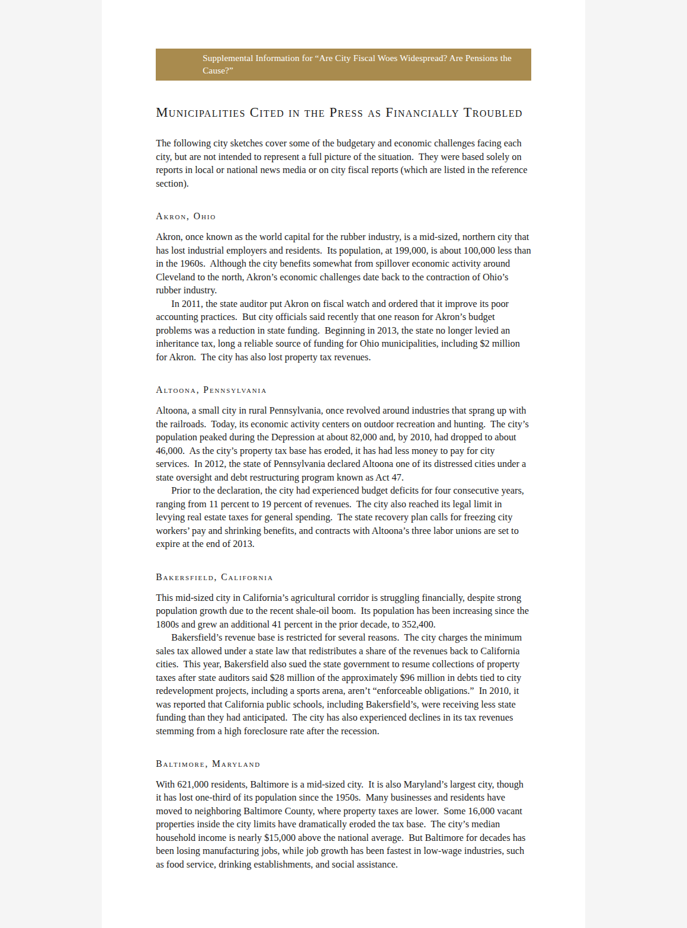Supplemental Information for “Are City Fiscal Woes Widespread? Are Pensions the Cause?”
Municipalities Cited in the Press as Financially Troubled
The following city sketches cover some of the budgetary and economic challenges facing each city, but are not intended to represent a full picture of the situation. They were based solely on reports in local or national news media or on city fiscal reports (which are listed in the reference section).
Akron, Ohio
Akron, once known as the world capital for the rubber industry, is a mid-sized, northern city that has lost industrial employers and residents. Its population, at 199,000, is about 100,000 less than in the 1960s. Although the city benefits somewhat from spillover economic activity around Cleveland to the north, Akron’s economic challenges date back to the contraction of Ohio’s rubber industry.
In 2011, the state auditor put Akron on fiscal watch and ordered that it improve its poor accounting practices. But city officials said recently that one reason for Akron’s budget problems was a reduction in state funding. Beginning in 2013, the state no longer levied an inheritance tax, long a reliable source of funding for Ohio municipalities, including $2 million for Akron. The city has also lost property tax revenues.
Altoona, Pennsylvania
Altoona, a small city in rural Pennsylvania, once revolved around industries that sprang up with the railroads. Today, its economic activity centers on outdoor recreation and hunting. The city’s population peaked during the Depression at about 82,000 and, by 2010, had dropped to about 46,000. As the city’s property tax base has eroded, it has had less money to pay for city services. In 2012, the state of Pennsylvania declared Altoona one of its distressed cities under a state oversight and debt restructuring program known as Act 47.
Prior to the declaration, the city had experienced budget deficits for four consecutive years, ranging from 11 percent to 19 percent of revenues. The city also reached its legal limit in levying real estate taxes for general spending. The state recovery plan calls for freezing city workers’ pay and shrinking benefits, and contracts with Altoona’s three labor unions are set to expire at the end of 2013.
Bakersfield, California
This mid-sized city in California’s agricultural corridor is struggling financially, despite strong population growth due to the recent shale-oil boom. Its population has been increasing since the 1800s and grew an additional 41 percent in the prior decade, to 352,400.
Bakersfield’s revenue base is restricted for several reasons. The city charges the minimum sales tax allowed under a state law that redistributes a share of the revenues back to California cities. This year, Bakersfield also sued the state government to resume collections of property taxes after state auditors said $28 million of the approximately $96 million in debts tied to city redevelopment projects, including a sports arena, aren’t “enforceable obligations.” In 2010, it was reported that California public schools, including Bakersfield’s, were receiving less state funding than they had anticipated. The city has also experienced declines in its tax revenues stemming from a high foreclosure rate after the recession.
Baltimore, Maryland
With 621,000 residents, Baltimore is a mid-sized city. It is also Maryland’s largest city, though it has lost one-third of its population since the 1950s. Many businesses and residents have moved to neighboring Baltimore County, where property taxes are lower. Some 16,000 vacant properties inside the city limits have dramatically eroded the tax base. The city’s median household income is nearly $15,000 above the national average. But Baltimore for decades has been losing manufacturing jobs, while job growth has been fastest in low-wage industries, such as food service, drinking establishments, and social assistance.